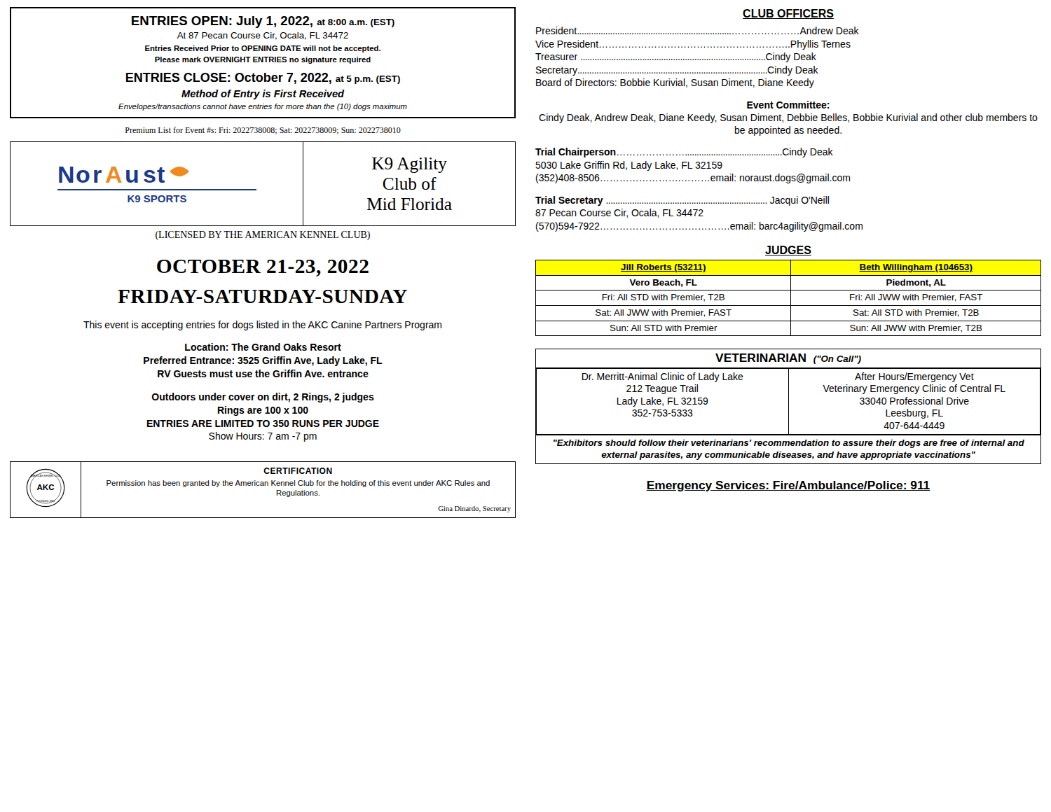ENTRIES OPEN: July 1, 2022, at 8:00 a.m. (EST)
At 87 Pecan Course Cir, Ocala, FL 34472
Entries Received Prior to OPENING DATE will not be accepted.
Please mark OVERNIGHT ENTRIES no signature required
ENTRIES CLOSE: October 7, 2022, at 5 p.m. (EST)
Method of Entry is First Received
Envelopes/transactions cannot have entries for more than the (10) dogs maximum
Premium List for Event #s: Fri: 2022738008; Sat: 2022738009; Sun: 2022738010
| N o r A u s t K9 SPORTS | K9 Agility Club of Mid Florida |
(LICENSED BY THE AMERICAN KENNEL CLUB)
OCTOBER 21-23, 2022
FRIDAY-SATURDAY-SUNDAY
This event is accepting entries for dogs listed in the AKC Canine Partners Program
Location: The Grand Oaks Resort
Preferred Entrance: 3525 Griffin Ave, Lady Lake, FL
RV Guests must use the Griffin Ave. entrance
Outdoors under cover on dirt, 2 Rings, 2 judges
Rings are 100 x 100
ENTRIES ARE LIMITED TO 350 RUNS PER JUDGE
Show Hours: 7 am -7 pm
| AKC AMERICAN KENNEL CLUB FOUNDED 1884 | CERTIFICATION Permission has been granted by the American Kennel Club for the holding of this event under AKC Rules and Regulations. Gina Dinardo, Secretary |
CLUB OFFICERS
President.................................................................…………………Andrew Deak
Vice President…………………………………………………..Phyllis Ternes
Treasurer .............................................................................. Cindy Deak
Secretary................................................................................ Cindy Deak
Board of Directors: Bobbie Kurivial, Susan Diment, Diane Keedy
Event Committee:
Cindy Deak, Andrew Deak, Diane Keedy, Susan Diment, Debbie Belles, Bobbie Kurivial and other club members to be appointed as needed.
Trial Chairperson…………………......................................... Cindy Deak
5030 Lake Griffin Rd, Lady Lake, FL 32159
(352)408-8506…………………….………email: noraust.dogs@gmail.com
Trial Secretary .................................................................... Jacqui O'Neill
87 Pecan Course Cir, Ocala, FL 34472
(570)594-7922………………………………….email: barc4agility@gmail.com
JUDGES
| Jill Roberts (53211) | Beth Willingham (104653) |
| --- | --- |
| Vero Beach, FL | Piedmont, AL |
| Fri: All STD with Premier, T2B | Fri: All JWW with Premier, FAST |
| Sat: All JWW with Premier, FAST | Sat: All STD with Premier, T2B |
| Sun: All STD with Premier | Sun: All JWW with Premier, T2B |
VETERINARIAN ("On Call")
| Dr. Merritt-Animal Clinic of Lady Lake 212 Teague Trail Lady Lake, FL 32159 352-753-5333 | After Hours/Emergency Vet Veterinary Emergency Clinic of Central FL 33040 Professional Drive Leesburg, FL 407-644-4449 |
"Exhibitors should follow their veterinarians' recommendation to assure their dogs are free of internal and external parasites, any communicable diseases, and have appropriate vaccinations"
Emergency Services: Fire/Ambulance/Police: 911